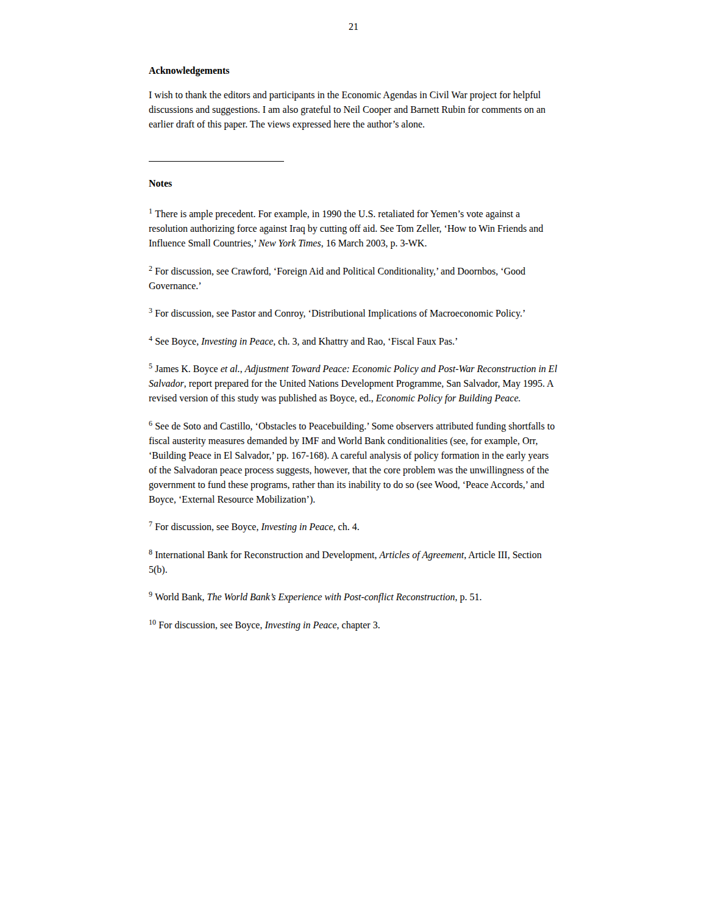21
Acknowledgements
I wish to thank the editors and participants in the Economic Agendas in Civil War project for helpful discussions and suggestions. I am also grateful to Neil Cooper and Barnett Rubin for comments on an earlier draft of this paper. The views expressed here the author’s alone.
Notes
There is ample precedent. For example, in 1990 the U.S. retaliated for Yemen’s vote against a resolution authorizing force against Iraq by cutting off aid. See Tom Zeller, ‘How to Win Friends and Influence Small Countries,’ New York Times, 16 March 2003, p. 3-WK.
For discussion, see Crawford, ‘Foreign Aid and Political Conditionality,’ and Doornbos, ‘Good Governance.’
For discussion, see Pastor and Conroy, ‘Distributional Implications of Macroeconomic Policy.’
See Boyce, Investing in Peace, ch. 3, and Khattry and Rao, ‘Fiscal Faux Pas.’
James K. Boyce et al., Adjustment Toward Peace: Economic Policy and Post-War Reconstruction in El Salvador, report prepared for the United Nations Development Programme, San Salvador, May 1995. A revised version of this study was published as Boyce, ed., Economic Policy for Building Peace.
See de Soto and Castillo, ‘Obstacles to Peacebuilding.’ Some observers attributed funding shortfalls to fiscal austerity measures demanded by IMF and World Bank conditionalities (see, for example, Orr, ‘Building Peace in El Salvador,’ pp. 167-168). A careful analysis of policy formation in the early years of the Salvadoran peace process suggests, however, that the core problem was the unwillingness of the government to fund these programs, rather than its inability to do so (see Wood, ‘Peace Accords,’ and Boyce, ‘External Resource Mobilization’).
For discussion, see Boyce, Investing in Peace, ch. 4.
International Bank for Reconstruction and Development, Articles of Agreement, Article III, Section 5(b).
World Bank, The World Bank’s Experience with Post-conflict Reconstruction, p. 51.
For discussion, see Boyce, Investing in Peace, chapter 3.